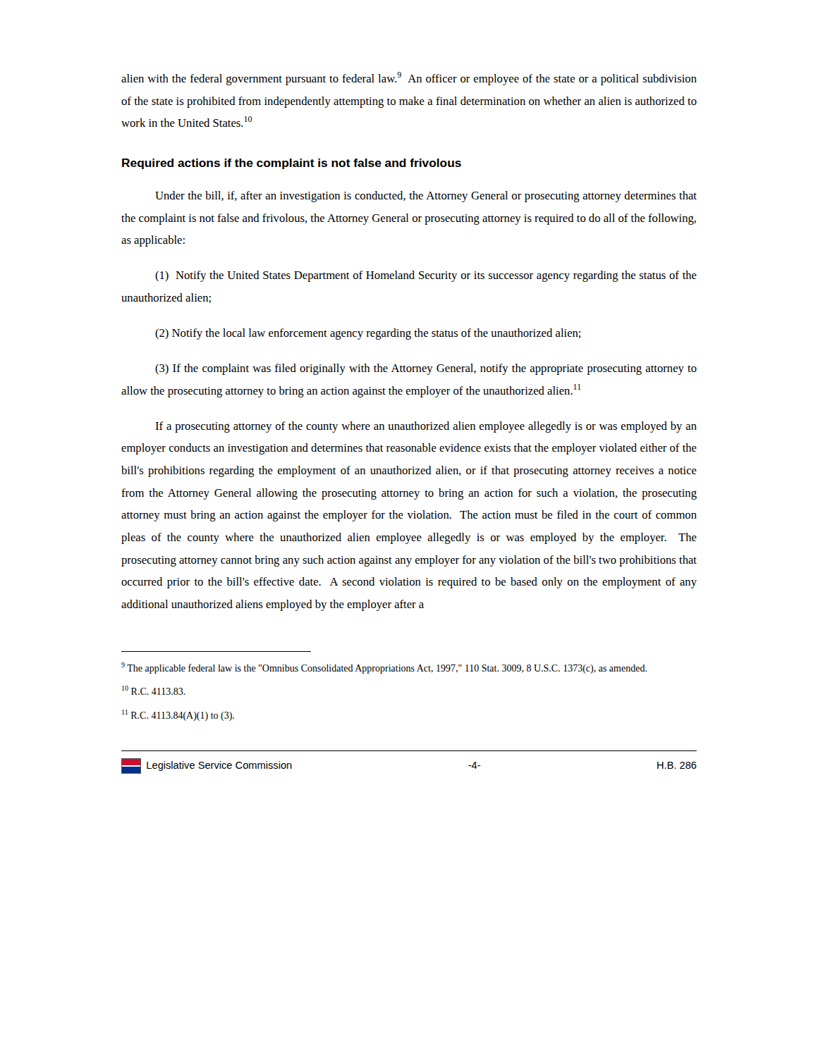alien with the federal government pursuant to federal law.9 An officer or employee of the state or a political subdivision of the state is prohibited from independently attempting to make a final determination on whether an alien is authorized to work in the United States.10
Required actions if the complaint is not false and frivolous
Under the bill, if, after an investigation is conducted, the Attorney General or prosecuting attorney determines that the complaint is not false and frivolous, the Attorney General or prosecuting attorney is required to do all of the following, as applicable:
(1) Notify the United States Department of Homeland Security or its successor agency regarding the status of the unauthorized alien;
(2) Notify the local law enforcement agency regarding the status of the unauthorized alien;
(3) If the complaint was filed originally with the Attorney General, notify the appropriate prosecuting attorney to allow the prosecuting attorney to bring an action against the employer of the unauthorized alien.11
If a prosecuting attorney of the county where an unauthorized alien employee allegedly is or was employed by an employer conducts an investigation and determines that reasonable evidence exists that the employer violated either of the bill's prohibitions regarding the employment of an unauthorized alien, or if that prosecuting attorney receives a notice from the Attorney General allowing the prosecuting attorney to bring an action for such a violation, the prosecuting attorney must bring an action against the employer for the violation. The action must be filed in the court of common pleas of the county where the unauthorized alien employee allegedly is or was employed by the employer. The prosecuting attorney cannot bring any such action against any employer for any violation of the bill's two prohibitions that occurred prior to the bill's effective date. A second violation is required to be based only on the employment of any additional unauthorized aliens employed by the employer after a
9 The applicable federal law is the "Omnibus Consolidated Appropriations Act, 1997," 110 Stat. 3009, 8 U.S.C. 1373(c), as amended.
10 R.C. 4113.83.
11 R.C. 4113.84(A)(1) to (3).
Legislative Service Commission
-4-
H.B. 286